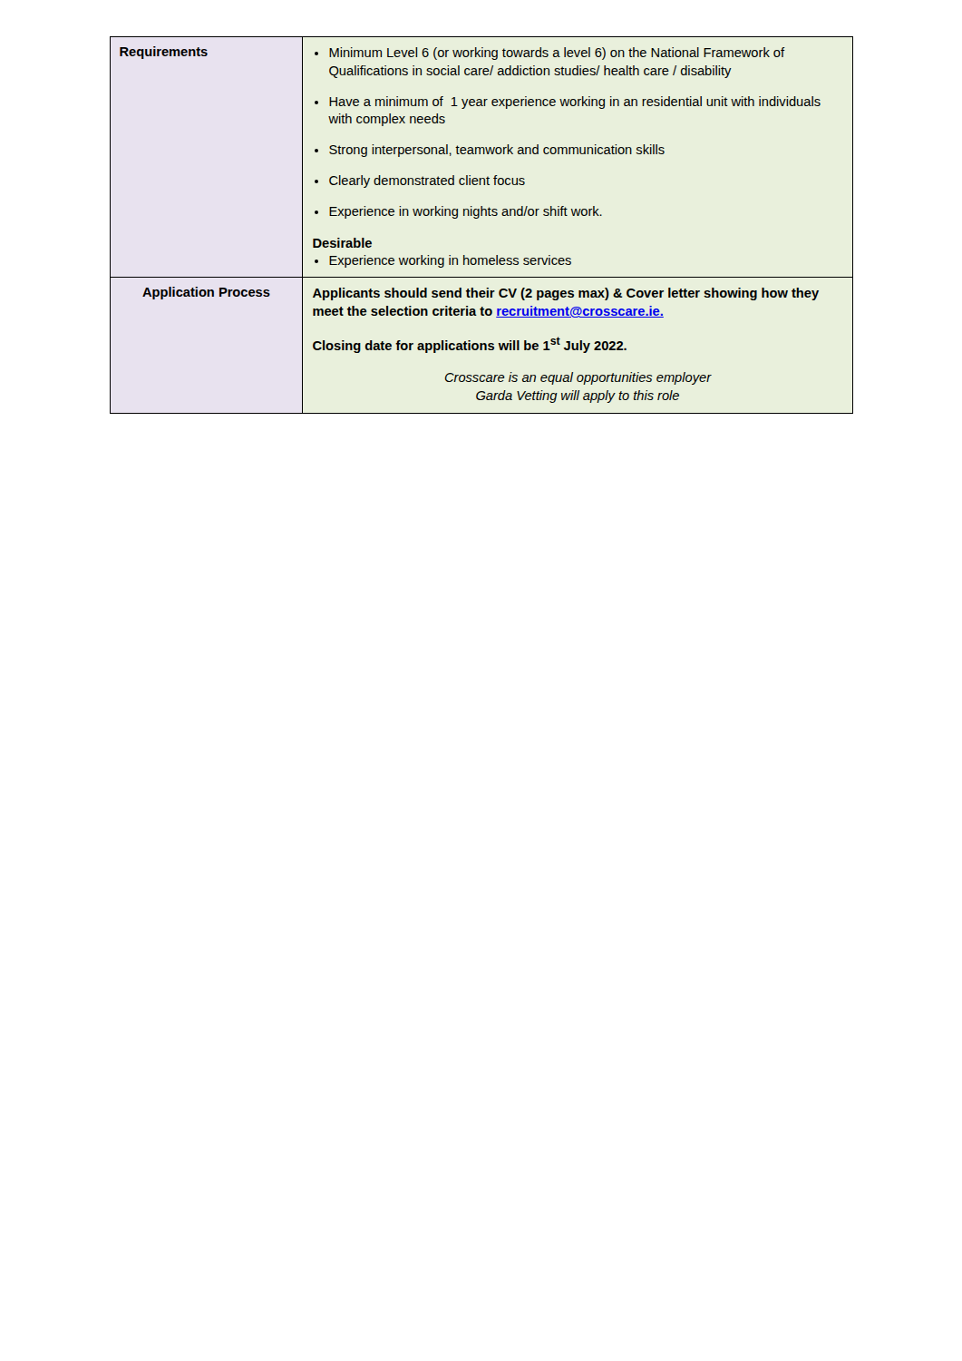| Requirements | Minimum Level 6 (or working towards a level 6) on the National Framework of Qualifications in social care/ addiction studies/ health care / disability Have a minimum of 1 year experience working in an residential unit with individuals with complex needs Strong interpersonal, teamwork and communication skills Clearly demonstrated client focus Experience in working nights and/or shift work. Desirable Experience working in homeless services |
| Application Process | Applicants should send their CV (2 pages max) & Cover letter showing how they meet the selection criteria to recruitment@crosscare.ie. Closing date for applications will be 1 st July 2022. Crosscare is an equal opportunities employer Garda Vetting will apply to this role |